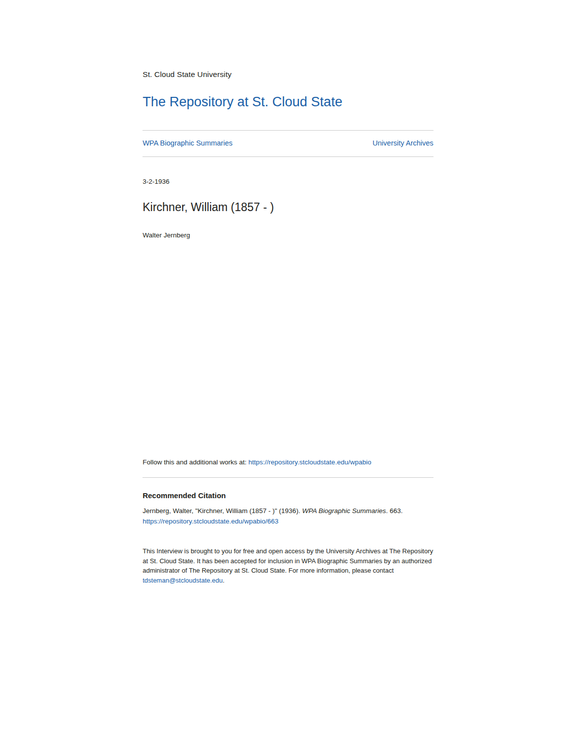St. Cloud State University
The Repository at St. Cloud State
WPA Biographic Summaries
University Archives
3-2-1936
Kirchner, William (1857 - )
Walter Jernberg
Follow this and additional works at: https://repository.stcloudstate.edu/wpabio
Recommended Citation
Jernberg, Walter, "Kirchner, William (1857 - )" (1936). WPA Biographic Summaries. 663.
https://repository.stcloudstate.edu/wpabio/663
This Interview is brought to you for free and open access by the University Archives at The Repository at St. Cloud State. It has been accepted for inclusion in WPA Biographic Summaries by an authorized administrator of The Repository at St. Cloud State. For more information, please contact tdsteman@stcloudstate.edu.